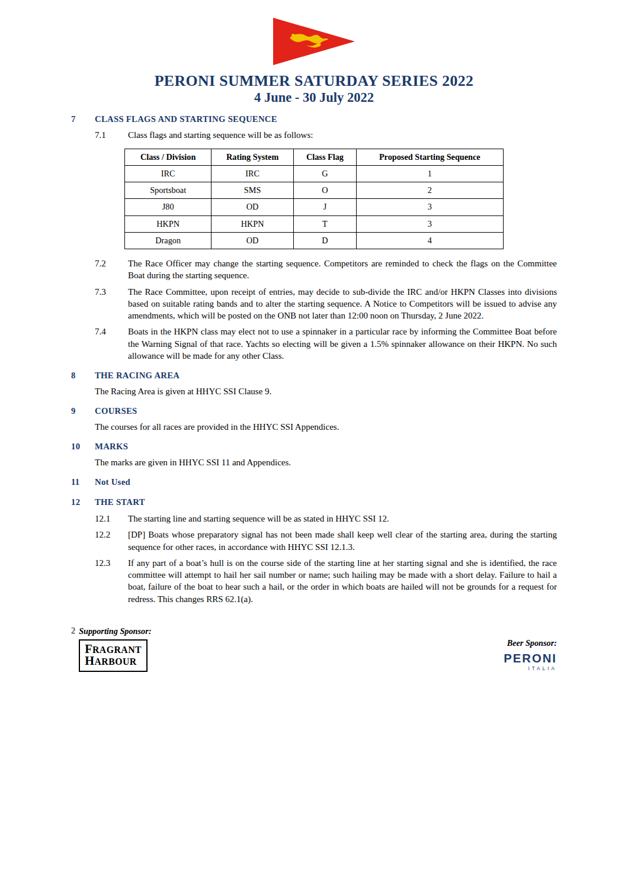PERONI SUMMER SATURDAY SERIES 2022
4 June - 30 July 2022
7 Class Flags and Starting Sequence
7.1 Class flags and starting sequence will be as follows:
| Class / Division | Rating System | Class Flag | Proposed Starting Sequence |
| --- | --- | --- | --- |
| IRC | IRC | G | 1 |
| Sportsboat | SMS | O | 2 |
| J80 | OD | J | 3 |
| HKPN | HKPN | T | 3 |
| Dragon | OD | D | 4 |
7.2 The Race Officer may change the starting sequence. Competitors are reminded to check the flags on the Committee Boat during the starting sequence.
7.3 The Race Committee, upon receipt of entries, may decide to sub-divide the IRC and/or HKPN Classes into divisions based on suitable rating bands and to alter the starting sequence. A Notice to Competitors will be issued to advise any amendments, which will be posted on the ONB not later than 12:00 noon on Thursday, 2 June 2022.
7.4 Boats in the HKPN class may elect not to use a spinnaker in a particular race by informing the Committee Boat before the Warning Signal of that race. Yachts so electing will be given a 1.5% spinnaker allowance on their HKPN. No such allowance will be made for any other Class.
8 The Racing Area
The Racing Area is given at HHYC SSI Clause 9.
9 Courses
The courses for all races are provided in the HHYC SSI Appendices.
10 Marks
The marks are given in HHYC SSI 11 and Appendices.
11 Not Used
12 The Start
12.1 The starting line and starting sequence will be as stated in HHYC SSI 12.
12.2 [DP] Boats whose preparatory signal has not been made shall keep well clear of the starting area, during the starting sequence for other races, in accordance with HHYC SSI 12.1.3.
12.3 If any part of a boat’s hull is on the course side of the starting line at her starting signal and she is identified, the race committee will attempt to hail her sail number or name; such hailing may be made with a short delay. Failure to hail a boat, failure of the boat to hear such a hail, or the order in which boats are hailed will not be grounds for a request for redress. This changes RRS 62.1(a).
2
Supporting Sponsor:
FRAGRANT
HARBOUR
Beer Sponsor: PERONIITALIA